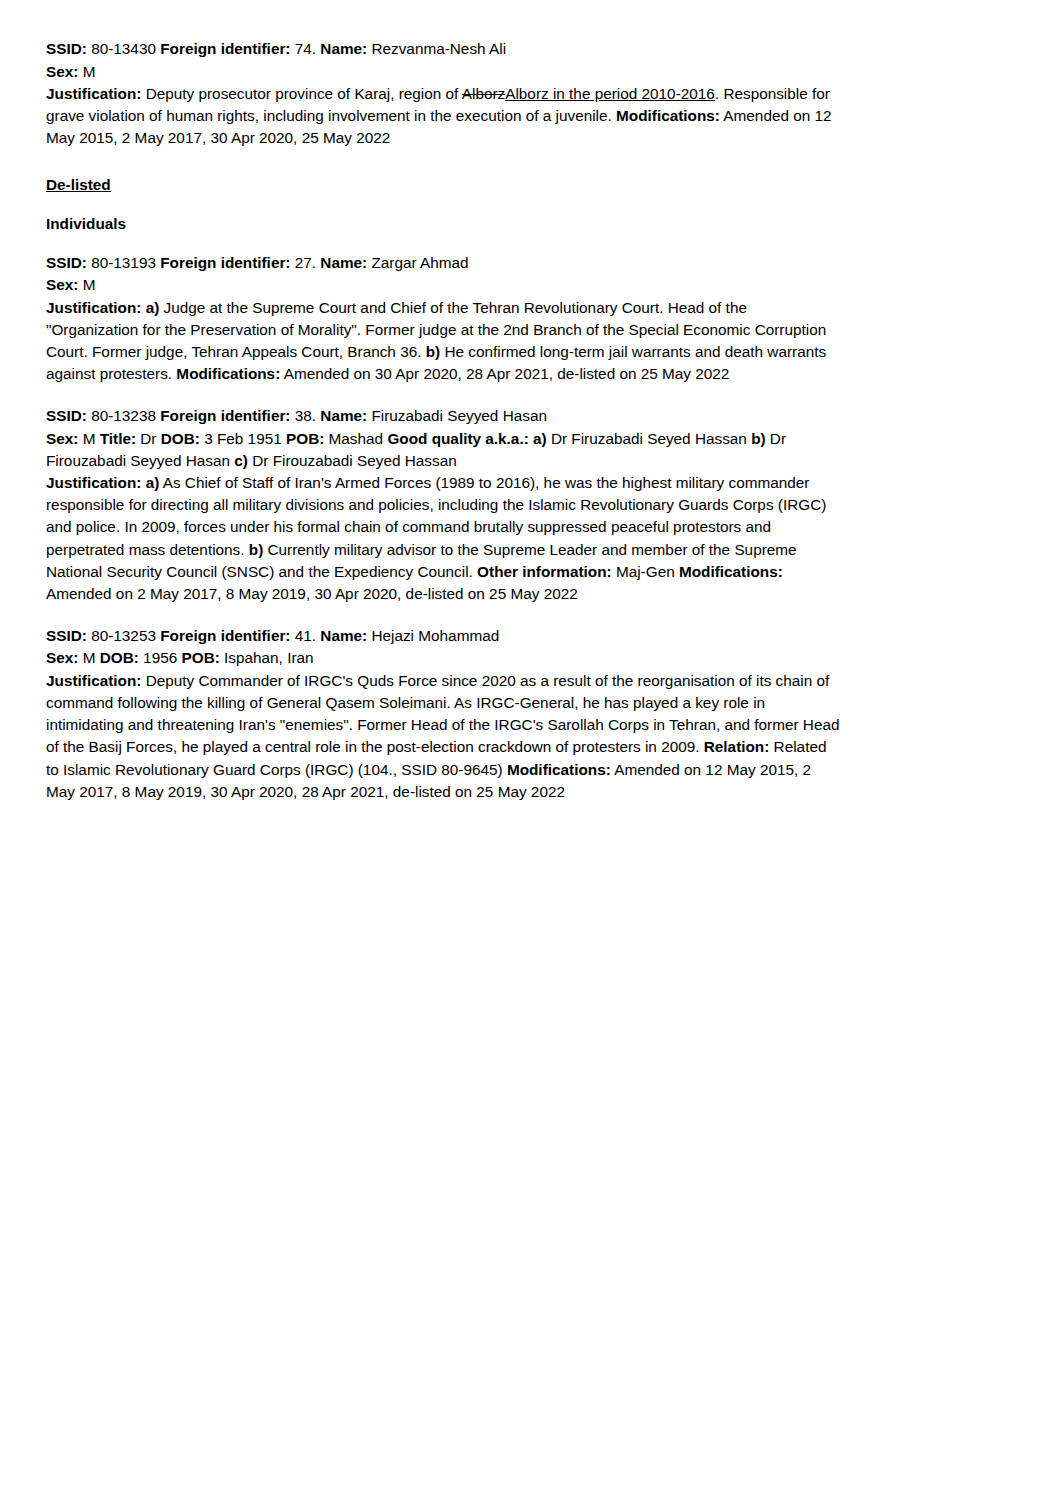SSID: 80-13430 Foreign identifier: 74. Name: Rezvanma-Nesh Ali
Sex: M
Justification: Deputy prosecutor province of Karaj, region of Alborz Alborz in the period 2010-2016. Responsible for grave violation of human rights, including involvement in the execution of a juvenile. Modifications: Amended on 12 May 2015, 2 May 2017, 30 Apr 2020, 25 May 2022
De-listed
Individuals
SSID: 80-13193 Foreign identifier: 27. Name: Zargar Ahmad
Sex: M
Justification: a) Judge at the Supreme Court and Chief of the Tehran Revolutionary Court. Head of the "Organization for the Preservation of Morality". Former judge at the 2nd Branch of the Special Economic Corruption Court. Former judge, Tehran Appeals Court, Branch 36. b) He confirmed long-term jail warrants and death warrants against protesters. Modifications: Amended on 30 Apr 2020, 28 Apr 2021, de-listed on 25 May 2022
SSID: 80-13238 Foreign identifier: 38. Name: Firuzabadi Seyyed Hasan
Sex: M Title: Dr DOB: 3 Feb 1951 POB: Mashad Good quality a.k.a.: a) Dr Firuzabadi Seyed Hassan b) Dr Firouzabadi Seyyed Hasan c) Dr Firouzabadi Seyed Hassan
Justification: a) As Chief of Staff of Iran's Armed Forces (1989 to 2016), he was the highest military commander responsible for directing all military divisions and policies, including the Islamic Revolutionary Guards Corps (IRGC) and police. In 2009, forces under his formal chain of command brutally suppressed peaceful protestors and perpetrated mass detentions. b) Currently military advisor to the Supreme Leader and member of the Supreme National Security Council (SNSC) and the Expediency Council. Other information: Maj-Gen Modifications: Amended on 2 May 2017, 8 May 2019, 30 Apr 2020, de-listed on 25 May 2022
SSID: 80-13253 Foreign identifier: 41. Name: Hejazi Mohammad
Sex: M DOB: 1956 POB: Ispahan, Iran
Justification: Deputy Commander of IRGC's Quds Force since 2020 as a result of the reorganisation of its chain of command following the killing of General Qasem Soleimani. As IRGC-General, he has played a key role in intimidating and threatening Iran's "enemies". Former Head of the IRGC's Sarollah Corps in Tehran, and former Head of the Basij Forces, he played a central role in the post-election crackdown of protesters in 2009. Relation: Related to Islamic Revolutionary Guard Corps (IRGC) (104., SSID 80-9645) Modifications: Amended on 12 May 2015, 2 May 2017, 8 May 2019, 30 Apr 2020, 28 Apr 2021, de-listed on 25 May 2022